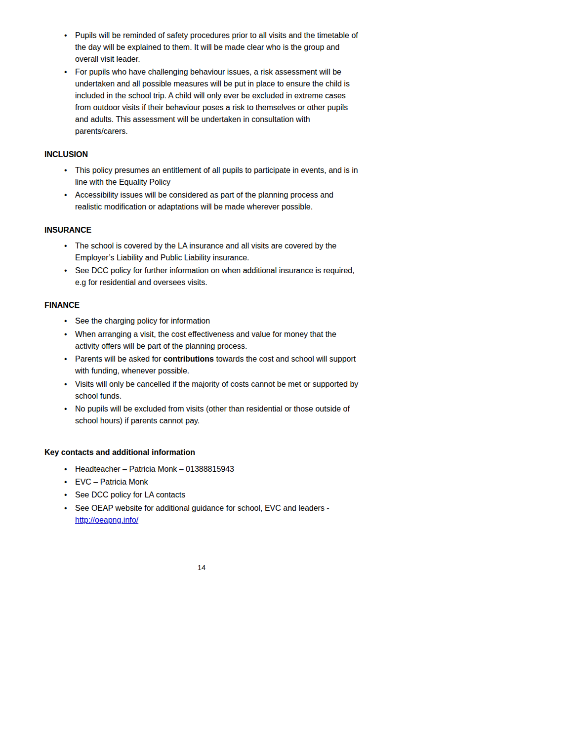Pupils will be reminded of safety procedures prior to all visits and the timetable of the day will be explained to them. It will be made clear who is the group and overall visit leader.
For pupils who have challenging behaviour issues, a risk assessment will be undertaken and all possible measures will be put in place to ensure the child is included in the school trip. A child will only ever be excluded in extreme cases from outdoor visits if their behaviour poses a risk to themselves or other pupils and adults. This assessment will be undertaken in consultation with parents/carers.
Inclusion
This policy presumes an entitlement of all pupils to participate in events, and is in line with the Equality Policy
Accessibility issues will be considered as part of the planning process and realistic modification or adaptations will be made wherever possible.
Insurance
The school is covered by the LA insurance and all visits are covered by the Employer’s Liability and Public Liability insurance.
See DCC policy for further information on when additional insurance is required, e.g for residential and oversees visits.
Finance
See the charging policy for information
When arranging a visit, the cost effectiveness and value for money that the activity offers will be part of the planning process.
Parents will be asked for contributions towards the cost and school will support with funding, whenever possible.
Visits will only be cancelled if the majority of costs cannot be met or supported by school funds.
No pupils will be excluded from visits (other than residential or those outside of school hours) if parents cannot pay.
Key contacts and additional information
Headteacher – Patricia Monk – 01388815943
EVC – Patricia Monk
See DCC policy for LA contacts
See OEAP website for additional guidance for school, EVC and leaders - http://oeapng.info/
14